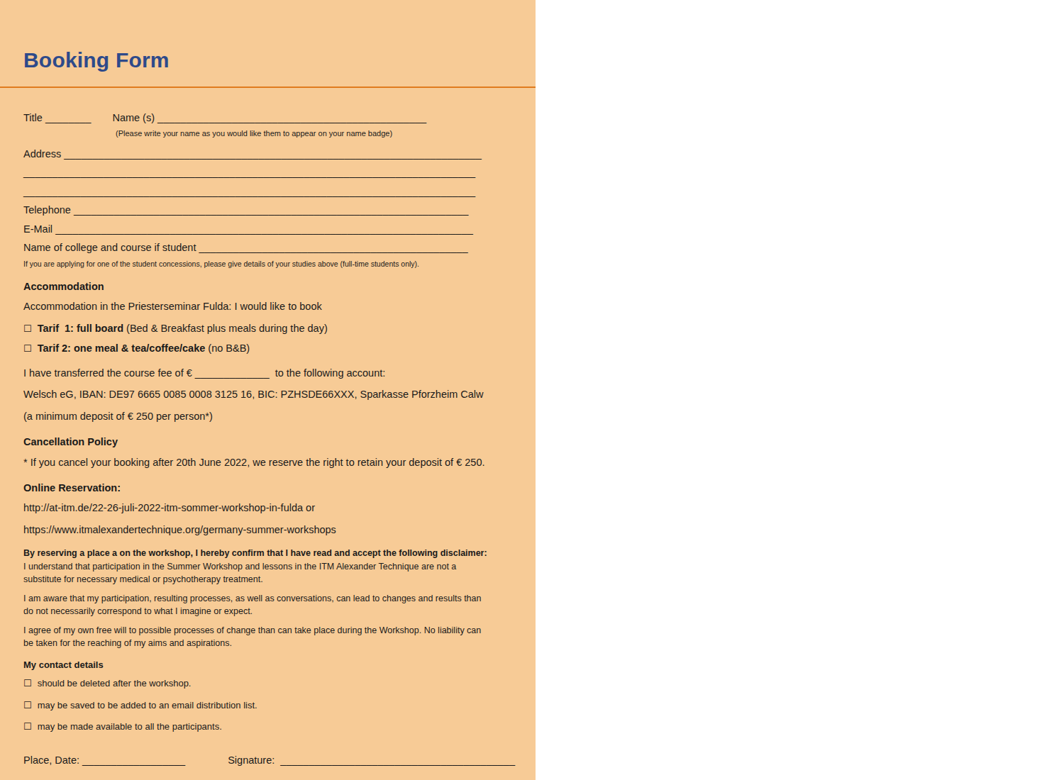Booking Form
Title ________ Name (s) _______________________________________________
(Please write your name as you would like them to appear on your name badge)
Address _________________________________________________________________________
_______________________________________________________________________________
_______________________________________________________________________________
Telephone _____________________________________________________________________
E-Mail _________________________________________________________________________
Name of college and course if student _______________________________________________
If you are applying for one of the student concessions, please give details of your studies above (full-time students only).
Accommodation
Accommodation in the Priesterseminar Fulda: I would like to book
☐Tarif 1: full board (Bed & Breakfast plus meals during the day)
☐Tarif 2: one meal & tea/coffee/cake (no B&B)
I have transferred the course fee of € _____________ to the following account:
Welsch eG, IBAN: DE97 6665 0085 0008 3125 16, BIC: PZHSDE66XXX, Sparkasse Pforzheim Calw
(a minimum deposit of € 250 per person*)
Cancellation Policy
* If you cancel your booking after 20th June 2022, we reserve the right to retain your deposit of € 250.
Online Reservation:
http://at-itm.de/22-26-juli-2022-itm-sommer-workshop-in-fulda or
https://www.itmalexandertechnique.org/germany-summer-workshops
By reserving a place a on the workshop, I hereby confirm that I have read and accept the following disclaimer:
I understand that participation in the Summer Workshop and lessons in the ITM Alexander Technique are not a substitute for necessary medical or psychotherapy treatment.
I am aware that my participation, resulting processes, as well as conversations, can lead to changes and results than do not necessarily correspond to what I imagine or expect.
I agree of my own free will to possible processes of change than can take place during the Workshop. No liability can be taken for the reaching of my aims and aspirations.
My contact details
☐should be deleted after the workshop.
☐may be saved to be added to an email distribution list.
☐may be made available to all the participants.
Place, Date: __________________ Signature: _________________________________________